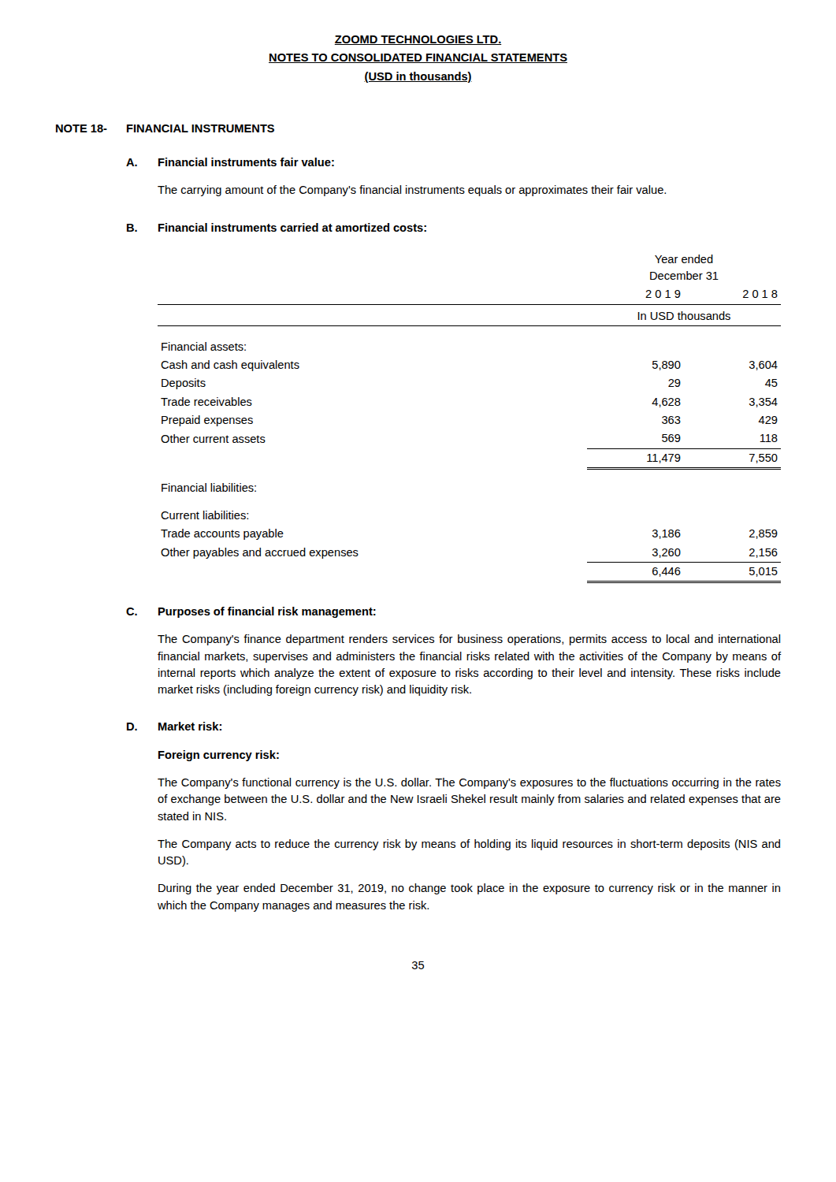ZOOMD TECHNOLOGIES LTD.
NOTES TO CONSOLIDATED FINANCIAL STATEMENTS
(USD in thousands)
NOTE 18-
FINANCIAL INSTRUMENTS
A.
Financial instruments fair value:
The carrying amount of the Company's financial instruments equals or approximates their fair value.
B.
Financial instruments carried at amortized costs:
| | | Year ended December 31 |
| | | 2 0 1 9 | 2 0 1 8 |
| | | In USD thousands |
| Financial assets: | | | |
| Cash and cash equivalents | | 5,890 | 3,604 |
| Deposits | | 29 | 45 |
| Trade receivables | | 4,628 | 3,354 |
| Prepaid expenses | | 363 | 429 |
| Other current assets | | 569 | 118 |
| | | 11,479 | 7,550 |
| Financial liabilities: | | | |
| Current liabilities: | | | |
| Trade accounts payable | | 3,186 | 2,859 |
| Other payables and accrued expenses | | 3,260 | 2,156 |
| | | 6,446 | 5,015 |
C.
Purposes of financial risk management:
The Company's finance department renders services for business operations, permits access to local and international financial markets, supervises and administers the financial risks related with the activities of the Company by means of internal reports which analyze the extent of exposure to risks according to their level and intensity. These risks include market risks (including foreign currency risk) and liquidity risk.
D.
Market risk:
Foreign currency risk:
The Company's functional currency is the U.S. dollar. The Company's exposures to the fluctuations occurring in the rates of exchange between the U.S. dollar and the New Israeli Shekel result mainly from salaries and related expenses that are stated in NIS.
The Company acts to reduce the currency risk by means of holding its liquid resources in short-term deposits (NIS and USD).
During the year ended December 31, 2019, no change took place in the exposure to currency risk or in the manner in which the Company manages and measures the risk.
35